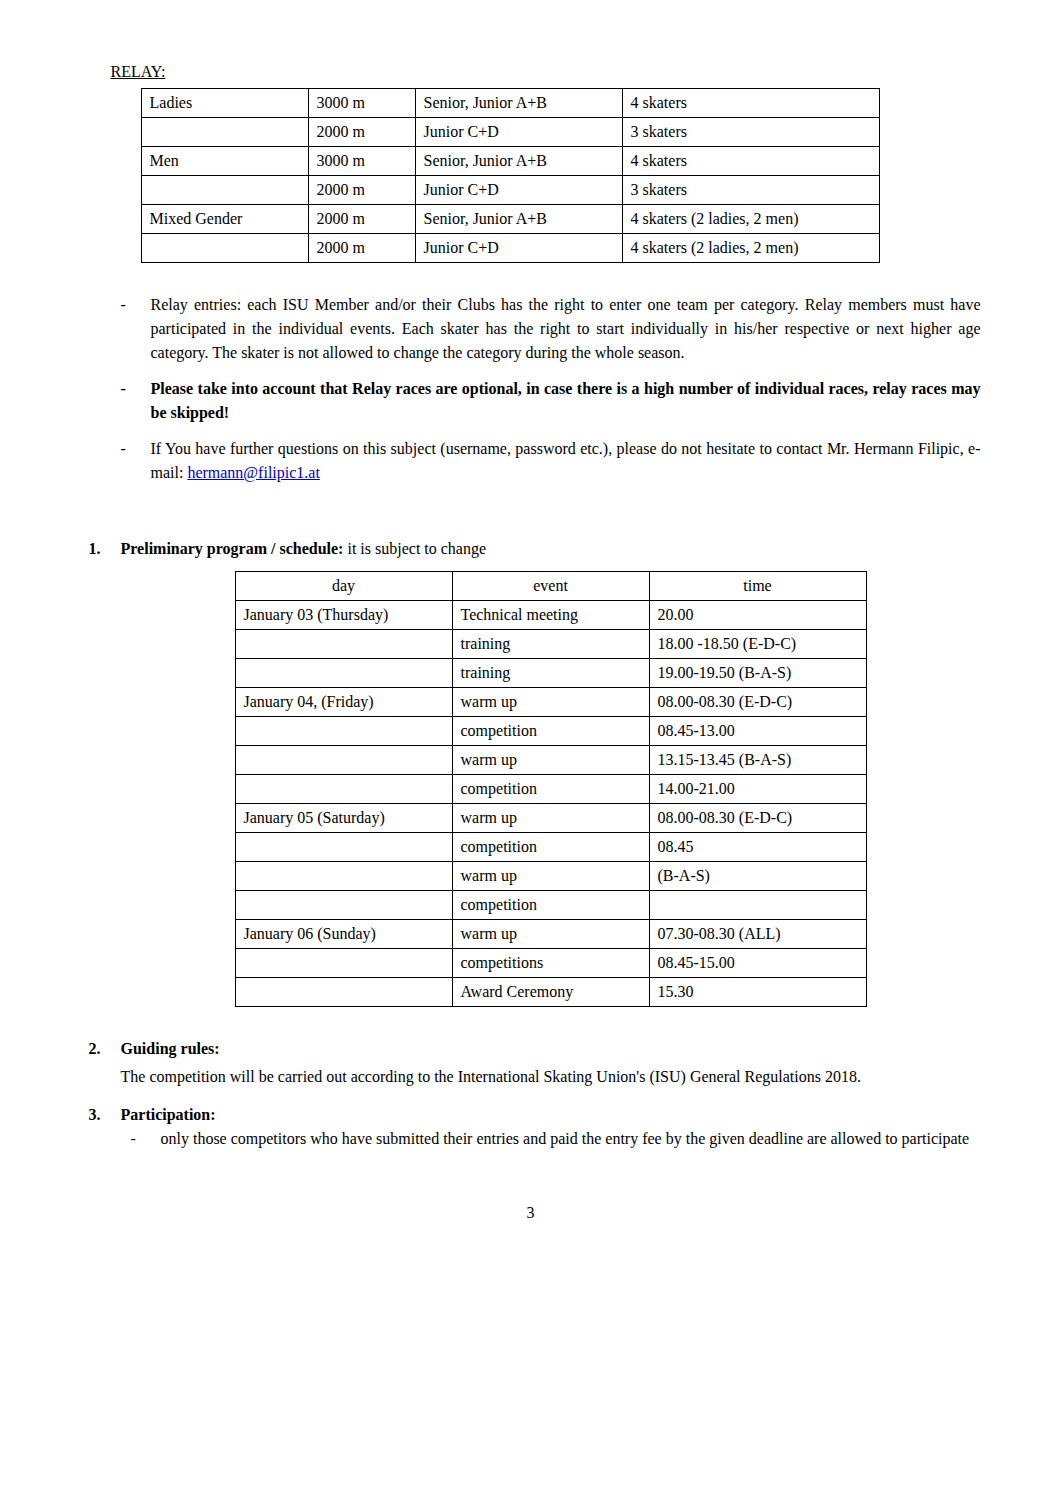RELAY:
| Ladies | 3000 m | Senior, Junior A+B | 4 skaters |
| | 2000 m | Junior C+D | 3 skaters |
| Men | 3000 m | Senior, Junior A+B | 4 skaters |
| | 2000 m | Junior C+D | 3 skaters |
| Mixed Gender | 2000 m | Senior, Junior A+B | 4 skaters (2 ladies, 2 men) |
| | 2000 m | Junior C+D | 4 skaters (2 ladies, 2 men) |
Relay entries: each ISU Member and/or their Clubs has the right to enter one team per category. Relay members must have participated in the individual events. Each skater has the right to start individually in his/her respective or next higher age category. The skater is not allowed to change the category during the whole season.
Please take into account that Relay races are optional, in case there is a high number of individual races, relay races may be skipped!
If You have further questions on this subject (username, password etc.), please do not hesitate to contact Mr. Hermann Filipic, e-mail: hermann@filipic1.at
Preliminary program / schedule: it is subject to change
| day | event | time |
| --- | --- | --- |
| January 03 (Thursday) | Technical meeting | 20.00 |
| | training | 18.00 -18.50 (E-D-C) |
| | training | 19.00-19.50 (B-A-S) |
| January 04, (Friday) | warm up | 08.00-08.30 (E-D-C) |
| | competition | 08.45-13.00 |
| | warm up | 13.15-13.45 (B-A-S) |
| | competition | 14.00-21.00 |
| January 05 (Saturday) | warm up | 08.00-08.30 (E-D-C) |
| | competition | 08.45 |
| | warm up | (B-A-S) |
| | competition | |
| January 06 (Sunday) | warm up | 07.30-08.30 (ALL) |
| | competitions | 08.45-15.00 |
| | Award Ceremony | 15.30 |
Guiding rules:
The competition will be carried out according to the International Skating Union's (ISU) General Regulations 2018.
Participation:
only those competitors who have submitted their entries and paid the entry fee by the given deadline are allowed to participate
3